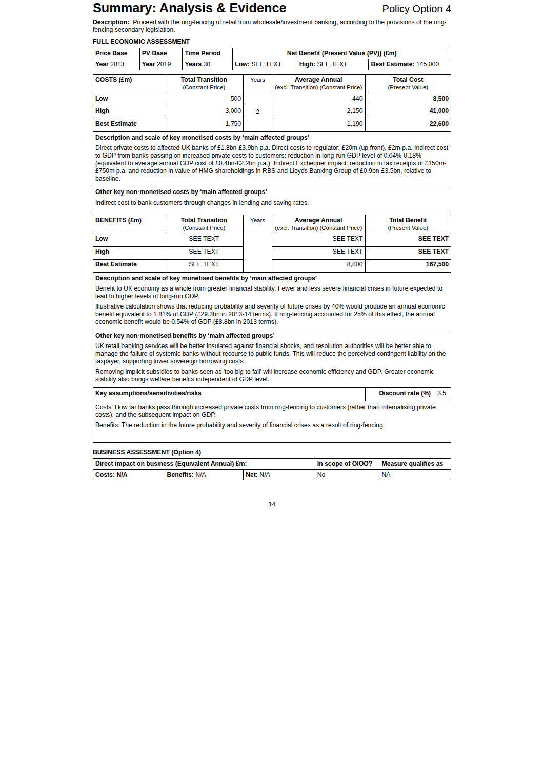Summary: Analysis & Evidence
Policy Option 4
Description: Proceed with the ring-fencing of retail from wholesale/investment banking, according to the provisions of the ring-fencing secondary legislation.
FULL ECONOMIC ASSESSMENT
| Price Base | PV Base | Time Period | Net Benefit (Present Value (PV)) (£m) |
| Year 2013 | Year 2019 | Years 30 | Low: SEE TEXT | High: SEE TEXT | Best Estimate: 145,000 |
| COSTS (£m) | Total Transition (Constant Price) | Years | Average Annual (excl. Transition) (Constant Price) | Total Cost (Present Value) |
| Low | 500 | 2 | 440 | 8,500 |
| High | 3,000 | 2,150 | 41,000 |
| Best Estimate | 1,750 | 1,190 | 22,600 |
| Description and scale of key monetised costs by ‘main affected groups’ Direct private costs to affected UK banks of £1.8bn-£3.9bn p.a. Direct costs to regulator: £20m (up front), £2m p.a. Indirect cost to GDP from banks passing on increased private costs to customers: reduction in long-run GDP level of 0.04%-0.18% (equivalent to average annual GDP cost of £0.4bn-£2.2bn p.a.). Indirect Exchequer impact: reduction in tax receipts of £150m-£750m p.a. and reduction in value of HMG shareholdings in RBS and Lloyds Banking Group of £0.9bn-£3.5bn, relative to baseline. |
| Other key non-monetised costs by ‘main affected groups’ Indirect cost to bank customers through changes in lending and saving rates. |
| BENEFITS (£m) | Total Transition (Constant Price) | Years | Average Annual (excl. Transition) (Constant Price) | Total Benefit (Present Value) |
| Low | SEE TEXT | | SEE TEXT | SEE TEXT |
| High | SEE TEXT | SEE TEXT | SEE TEXT |
| Best Estimate | SEE TEXT | 8,800 | 167,500 |
| Description and scale of key monetised benefits by ‘main affected groups’ Benefit to UK economy as a whole from greater financial stability. Fewer and less severe financial crises in future expected to lead to higher levels of long-run GDP. Illustrative calculation shows that reducing probability and severity of future crises by 40% would produce an annual economic benefit equivalent to 1.81% of GDP (£29.3bn in 2013-14 terms). If ring-fencing accounted for 25% of this effect, the annual economic benefit would be 0.54% of GDP (£8.8bn in 2013 terms). |
| Other key non-monetised benefits by ‘main affected groups’ UK retail banking services will be better insulated against financial shocks, and resolution authorities will be better able to manage the failure of systemic banks without recourse to public funds. This will reduce the perceived contingent liability on the taxpayer, supporting lower sovereign borrowing costs. Removing implicit subsidies to banks seen as 'too big to fail' will increase economic efficiency and GDP. Greater economic stability also brings welfare benefits independent of GDP level. |
| Key assumptions/sensitivities/risks | / Discount rate (%) / 3.5 / |
| Costs: How far banks pass through increased private costs from ring-fencing to customers (rather than internalising private costs), and the subsequent impact on GDP. Benefits: The reduction in the future probability and severity of financial crises as a result of ring-fencing. |
BUSINESS ASSESSMENT (Option 4)
| Direct impact on business (Equivalent Annual) £m: | In scope of OIOO? | Measure qualifies as |
| Costs: N/A | Benefits: N/A | Net: N/A | No | NA |
14